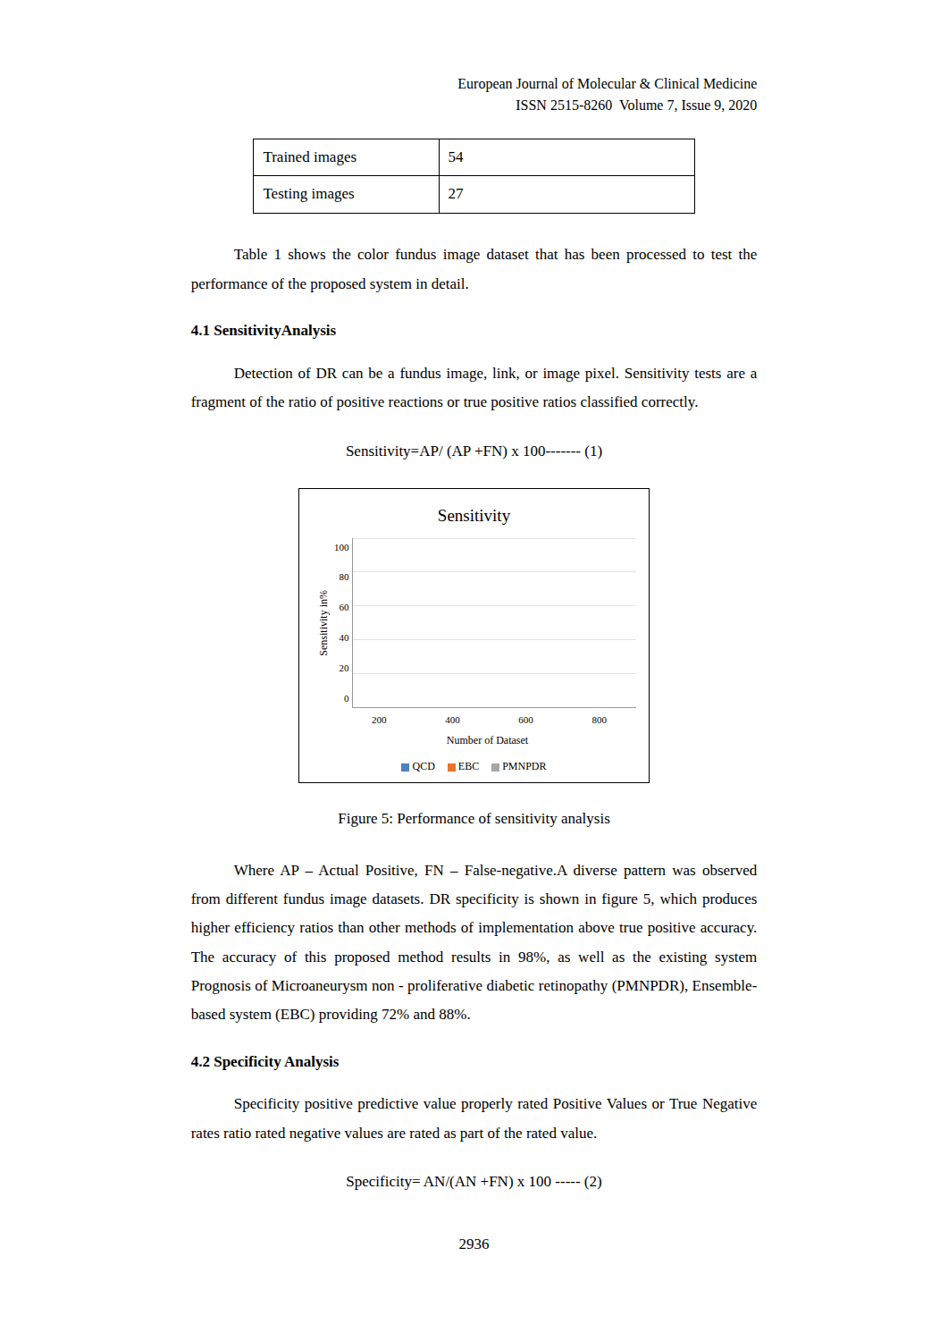European Journal of Molecular & Clinical Medicine
ISSN 2515-8260 Volume 7, Issue 9, 2020
| Trained images | 54 |
| Testing images | 27 |
Table 1 shows the color fundus image dataset that has been processed to test the performance of the proposed system in detail.
4.1 SensitivityAnalysis
Detection of DR can be a fundus image, link, or image pixel. Sensitivity tests are a fragment of the ratio of positive reactions or true positive ratios classified correctly.
Sensitivity=AP/ (AP +FN) x 100------- (1)
Sensitivity
Sensitivity in%
100
80
60
40
20
0
200 400 600 800
Number of Dataset
QCD
EBC
PMNPDR
Figure 5: Performance of sensitivity analysis
Where AP – Actual Positive, FN – False-negative.A diverse pattern was observed from different fundus image datasets. DR specificity is shown in figure 5, which produces higher efficiency ratios than other methods of implementation above true positive accuracy. The accuracy of this proposed method results in 98%, as well as the existing system Prognosis of Microaneurysm non - proliferative diabetic retinopathy (PMNPDR), Ensemble-based system (EBC) providing 72% and 88%.
4.2 Specificity Analysis
Specificity positive predictive value properly rated Positive Values or True Negative rates ratio rated negative values are rated as part of the rated value.
Specificity= AN/(AN +FN) x 100 ----- (2)
2936